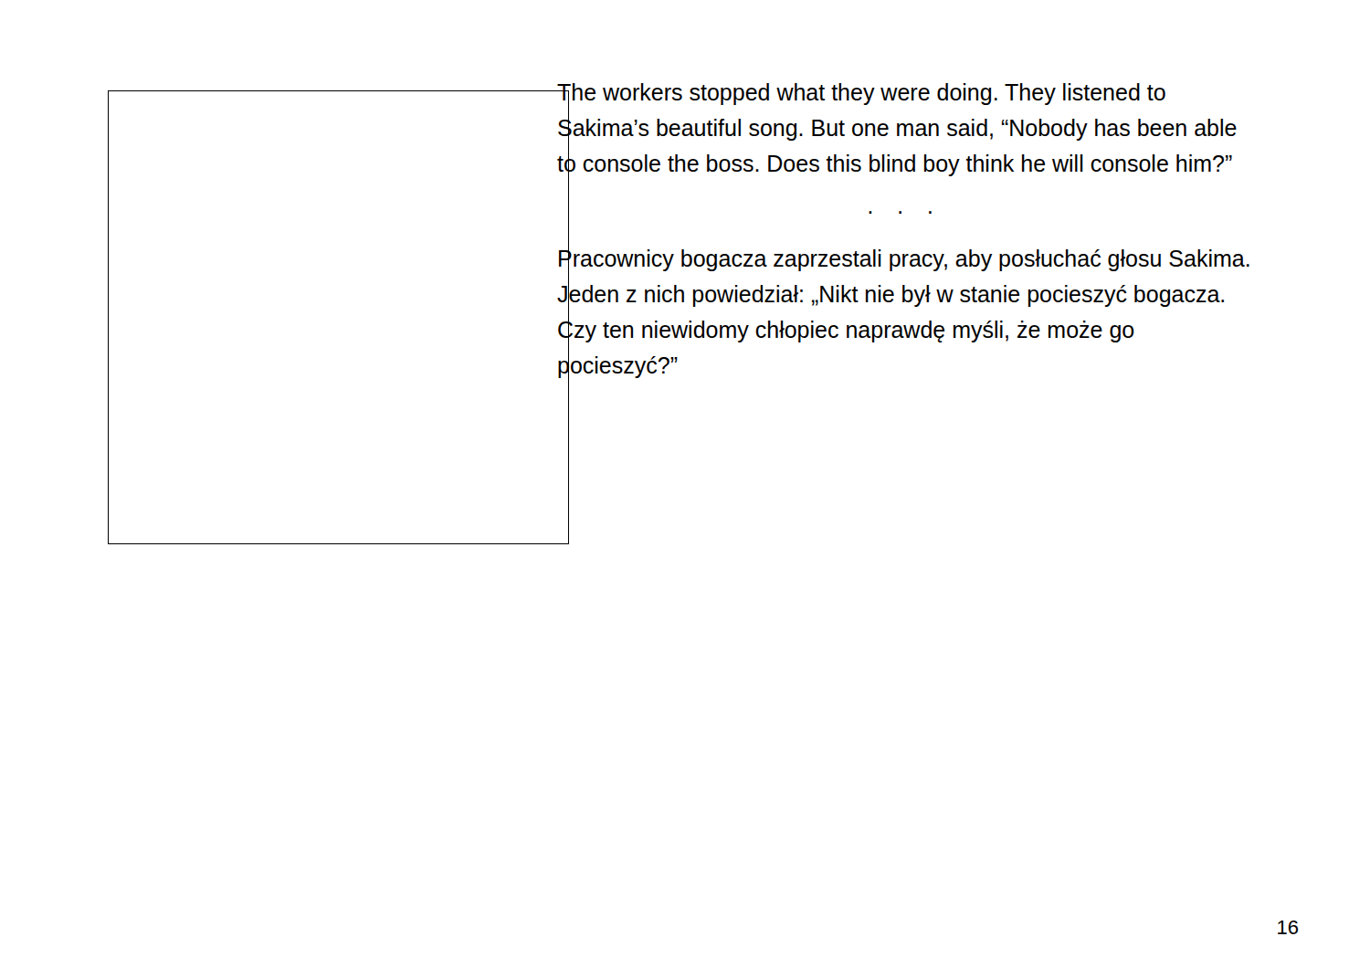The workers stopped what they were doing. They listened to Sakima’s beautiful song. But one man said, “Nobody has been able to console the boss. Does this blind boy think he will console him?”
· · ·
Pracownicy bogacza zaprzestali pracy, aby posłuchać głosu Sakima. Jeden z nich powiedział: „Nikt nie był w stanie pocieszyć bogacza. Czy ten niewidomy chłopiec naprawdę myśli, że może go pocieszyć?”
16